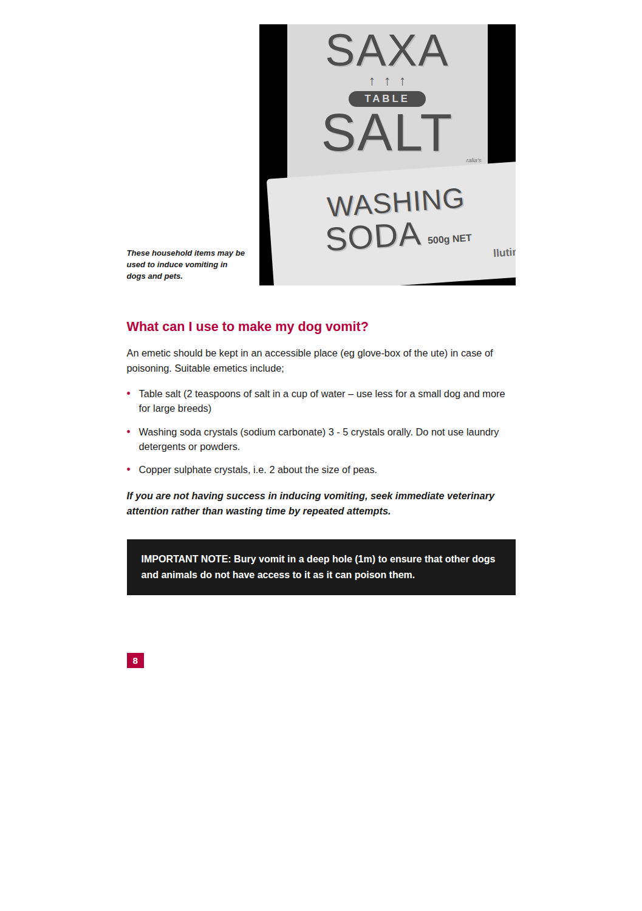These household items may be used to induce vomiting in dogs and pets.
SAXA
↑↑↑
TABLE
SALT
ralia's
WASHING
SODA 500g NET
llutin
What can I use to make my dog vomit?
An emetic should be kept in an accessible place (eg glove-box of the ute) in case of poisoning. Suitable emetics include;
Table salt (2 teaspoons of salt in a cup of water – use less for a small dog and more for large breeds)
Washing soda crystals (sodium carbonate) 3 - 5 crystals orally. Do not use laundry detergents or powders.
Copper sulphate crystals, i.e. 2 about the size of peas.
If you are not having success in inducing vomiting, seek immediate veterinary attention rather than wasting time by repeated attempts.
IMPORTANT NOTE: Bury vomit in a deep hole (1m) to ensure that other dogs and animals do not have access to it as it can poison them.
8